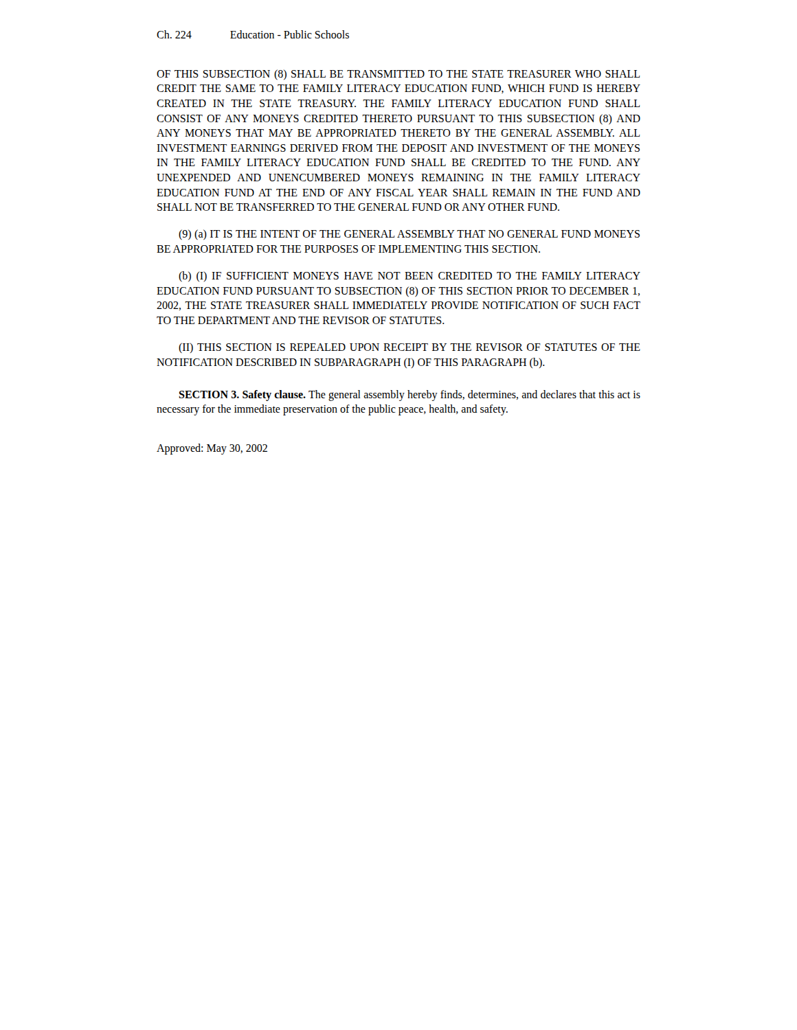Ch. 224
Education - Public Schools
OF THIS SUBSECTION (8) SHALL BE TRANSMITTED TO THE STATE TREASURER WHO SHALL CREDIT THE SAME TO THE FAMILY LITERACY EDUCATION FUND, WHICH FUND IS HEREBY CREATED IN THE STATE TREASURY. THE FAMILY LITERACY EDUCATION FUND SHALL CONSIST OF ANY MONEYS CREDITED THERETO PURSUANT TO THIS SUBSECTION (8) AND ANY MONEYS THAT MAY BE APPROPRIATED THERETO BY THE GENERAL ASSEMBLY. ALL INVESTMENT EARNINGS DERIVED FROM THE DEPOSIT AND INVESTMENT OF THE MONEYS IN THE FAMILY LITERACY EDUCATION FUND SHALL BE CREDITED TO THE FUND. ANY UNEXPENDED AND UNENCUMBERED MONEYS REMAINING IN THE FAMILY LITERACY EDUCATION FUND AT THE END OF ANY FISCAL YEAR SHALL REMAIN IN THE FUND AND SHALL NOT BE TRANSFERRED TO THE GENERAL FUND OR ANY OTHER FUND.
(9) (a) IT IS THE INTENT OF THE GENERAL ASSEMBLY THAT NO GENERAL FUND MONEYS BE APPROPRIATED FOR THE PURPOSES OF IMPLEMENTING THIS SECTION.
(b) (I) IF SUFFICIENT MONEYS HAVE NOT BEEN CREDITED TO THE FAMILY LITERACY EDUCATION FUND PURSUANT TO SUBSECTION (8) OF THIS SECTION PRIOR TO DECEMBER 1, 2002, THE STATE TREASURER SHALL IMMEDIATELY PROVIDE NOTIFICATION OF SUCH FACT TO THE DEPARTMENT AND THE REVISOR OF STATUTES.
(II) THIS SECTION IS REPEALED UPON RECEIPT BY THE REVISOR OF STATUTES OF THE NOTIFICATION DESCRIBED IN SUBPARAGRAPH (I) OF THIS PARAGRAPH (b).
SECTION 3. Safety clause. The general assembly hereby finds, determines, and declares that this act is necessary for the immediate preservation of the public peace, health, and safety.
Approved: May 30, 2002